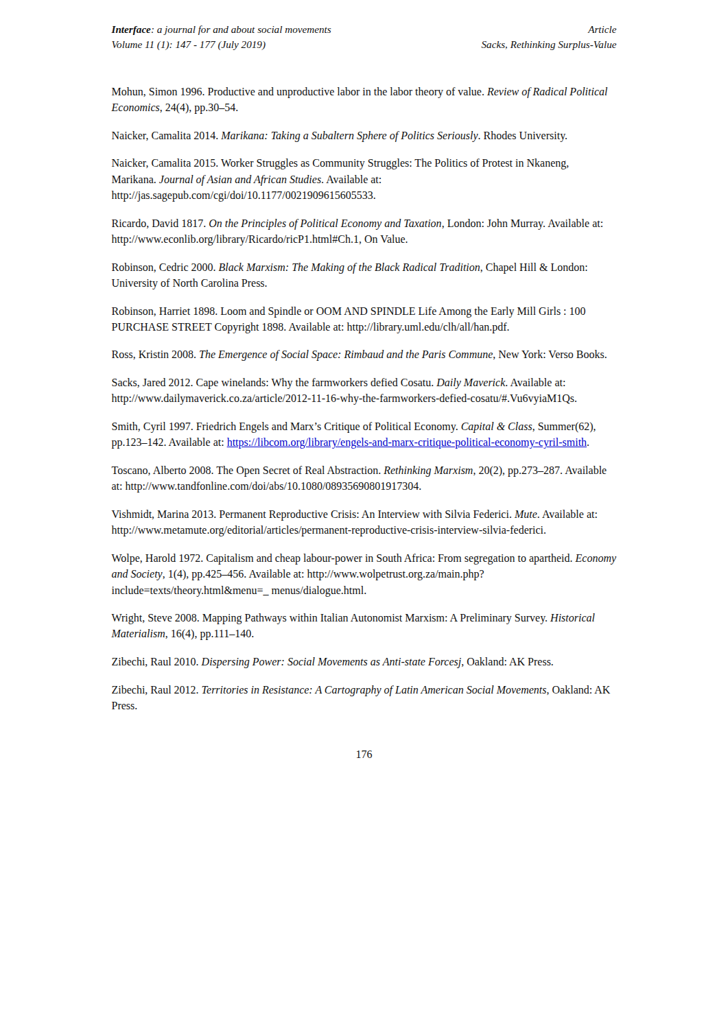Interface: a journal for and about social movements
Volume 11 (1): 147 - 177 (July 2019)
Article
Sacks, Rethinking Surplus-Value
Mohun, Simon 1996. Productive and unproductive labor in the labor theory of value. Review of Radical Political Economics, 24(4), pp.30–54.
Naicker, Camalita 2014. Marikana: Taking a Subaltern Sphere of Politics Seriously. Rhodes University.
Naicker, Camalita 2015. Worker Struggles as Community Struggles: The Politics of Protest in Nkaneng, Marikana. Journal of Asian and African Studies. Available at: http://jas.sagepub.com/cgi/doi/10.1177/0021909615605533.
Ricardo, David 1817. On the Principles of Political Economy and Taxation, London: John Murray. Available at: http://www.econlib.org/library/Ricardo/ricP1.html#Ch.1, On Value.
Robinson, Cedric 2000. Black Marxism: The Making of the Black Radical Tradition, Chapel Hill & London: University of North Carolina Press.
Robinson, Harriet 1898. Loom and Spindle or OOM AND SPINDLE Life Among the Early Mill Girls : 100 PURCHASE STREET Copyright 1898. Available at: http://library.uml.edu/clh/all/han.pdf.
Ross, Kristin 2008. The Emergence of Social Space: Rimbaud and the Paris Commune, New York: Verso Books.
Sacks, Jared 2012. Cape winelands: Why the farmworkers defied Cosatu. Daily Maverick. Available at: http://www.dailymaverick.co.za/article/2012-11-16-why-the-farmworkers-defied-cosatu/#.Vu6vyiaM1Qs.
Smith, Cyril 1997. Friedrich Engels and Marx’s Critique of Political Economy. Capital & Class, Summer(62), pp.123–142. Available at: https://libcom.org/library/engels-and-marx-critique-political-economy-cyril-smith.
Toscano, Alberto 2008. The Open Secret of Real Abstraction. Rethinking Marxism, 20(2), pp.273–287. Available at: http://www.tandfonline.com/doi/abs/10.1080/08935690801917304.
Vishmidt, Marina 2013. Permanent Reproductive Crisis: An Interview with Silvia Federici. Mute. Available at: http://www.metamute.org/editorial/articles/permanent-reproductive-crisis-interview-silvia-federici.
Wolpe, Harold 1972. Capitalism and cheap labour-power in South Africa: From segregation to apartheid. Economy and Society, 1(4), pp.425–456. Available at: http://www.wolpetrust.org.za/main.php?include=texts/theory.html&menu=_ menus/dialogue.html.
Wright, Steve 2008. Mapping Pathways within Italian Autonomist Marxism: A Preliminary Survey. Historical Materialism, 16(4), pp.111–140.
Zibechi, Raul 2010. Dispersing Power: Social Movements as Anti-state Forcesj, Oakland: AK Press.
Zibechi, Raul 2012. Territories in Resistance: A Cartography of Latin American Social Movements, Oakland: AK Press.
176